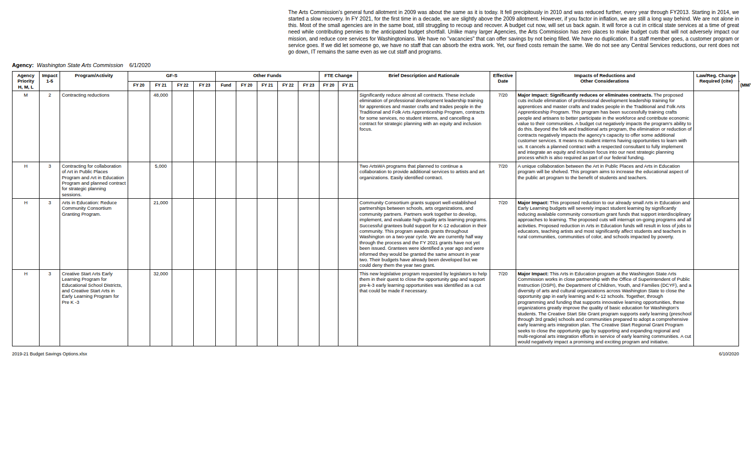The Arts Commission's general fund allotment in 2009 was about the same as it is today. It fell precipitously in 2010 and was reduced further, every year through FY2013. Starting in 2014, we started a slow recovery. In FY 2021, for the first time in a decade, we are slightly above the 2009 allotment. However, if you factor in inflation, we are still a long way behind. We are not alone in this. Most of the small agencies are in the same boat, still struggling to recoup and recover. A budget cut now, will set us back again. It will force a cut in critical state services at a time of great need while contributing pennies to the anticipated budget shortfall. Unlike many larger Agencies, the Arts Commission has zero places to make budget cuts that will not adversely impact our mission, and reduce core services for Washingtonians. We have no "vacancies" that can offer savings by not being filled. We have no duplication. If a staff member goes, a customer program or service goes. If we did let someone go, we have no staff that can absorb the extra work. Yet, our fixed costs remain the same. We do not see any Central Services reductions, our rent does not go down, IT remains the same even as we cut staff and programs.
Agency: Washington State Arts Commission 6/1/2020
| Agency Priority H, M, L | Impact 1-5 | Program/Activity | GF-S | Other Funds | FTE Change | Brief Description and Rationale | Effective Date | Impacts of Reductions and Other Considerations | Law/Reg. Change Required (cite) |
| --- | --- | --- | --- | --- | --- | --- | --- | --- | --- |
| FY 20 | FY 21 | FY 22 | FY 23 | Fund | FY 20 | FY 21 | FY 22 | FY 23 | FY 20 | FY 21 | (MM/YY) |
| M | 2 | Contracting reductions | | 48,000 | | | | | | | | | | Significantly reduce almost all contracts. These include elimination of professional development leadership training for apprentices and master crafts and trades people in the Traditional and Folk Arts Apprenticeship Program, contracts for some services, no student interns, and cancelling a contract for strategic planning with an equity and inclusion focus. | 7/20 | Major Impact: Significantly reduces or eliminates contracts. The proposed cuts include elimination of professional development leadership training for apprentices and master crafts and trades people in the Traditional and Folk Arts Apprenticeship Program. This program has been successfully training crafts people and artisans to better participate in the workforce and contribute economic value to their communities. A budget cut negatively impacts the program's ability to do this. Beyond the folk and traditional arts program, the elimination or reduction of contracts negatively impacts the agency's capacity to offer some additional customer services. It means no student interns having opportunities to learn with us. It cancels a planned contract with a respected consultant to fully implement and integrate an equity and inclusion focus into our next strategic planning process which is also required as part of our federal funding. | |
| H | 3 | Contracting for collaboration of Art in Public Places Program and Art in Education Program and planned contract for strategic planning sessions. | | 5,000 | | | | | | | | | | Two ArtsWA programs that planned to continue a collaboration to provide additional services to artists and art organizations. Easily identified contract. | 7/20 | A unique collaboration between the Art in Public Places and Arts in Education program will be shelved. This program aims to increase the educational aspect of the public art program to the benefit of students and teachers. | |
| H | 3 | Arts in Education: Reduce Community Consortium Granting Program. | | 21,000 | | | | | | | | | | Community Consortium grants support well-established partnerships between schools, arts organizations, and community partners. Partners work together to develop, implement, and evaluate high-quality arts learning programs. Successful grantees build support for K-12 education in their community. This program awards grants throughout Washington on a two-year cycle. We are currently half way through the process and the FY 2021 grants have not yet been issued. Grantees were identified a year ago and were informed they would be granted the same amount in year two. Their budgets have already been developed but we could deny them the year two grant. | 7/20 | Major Impact: This proposed reduction to our already small Arts in Education and Early Learning budgets will severely impact student learning by significantly reducing available community consortium grant funds that support interdisciplinary approaches to learning. The proposed cuts will interrupt on-going programs and all activities. Proposed reduction in Arts in Education funds will result in loss of jobs to educators, teaching artists and most significantly affect students and teachers in rural communities, communities of color, and schools impacted by poverty. | |
| H | 3 | Creative Start Arts Early Learning Program for Educational School Districts, and Creative Start Arts in Early Learning Program for Pre K -3 | | 32,000 | | | | | | | | | | This new legislative program requested by legislators to help them in their quest to close the opportunity gap and support pre-k-3 early learning opportunities was identified as a cut that could be made if necessary. | 7/20 | Major Impact: This Arts in Education program at the Washington State Arts Commission works in close partnership with the Office of Superintendent of Public Instruction (OSPI), the Department of Children, Youth, and Families (DCYF), and a diversity of arts and cultural organizations across Washington State to close the opportunity gap in early learning and K-12 schools. Together, through programming and funding that supports innovative learning opportunities, these organizations greatly improve the quality of basic education for Washington's students. The Creative Start Site Grant program supports early learning (preschool through 3rd grade) schools and communities prepared to adopt a comprehensive early learning arts integration plan. The Creative Start Regional Grant Program seeks to close the opportunity gap by supporting and expanding regional and multi-regional arts integration efforts in service of early learning communities. A cut would negatively impact a promising and exciting program and initiative. | |
2019-21 Budget Savings Options.xlsx 6/10/2020